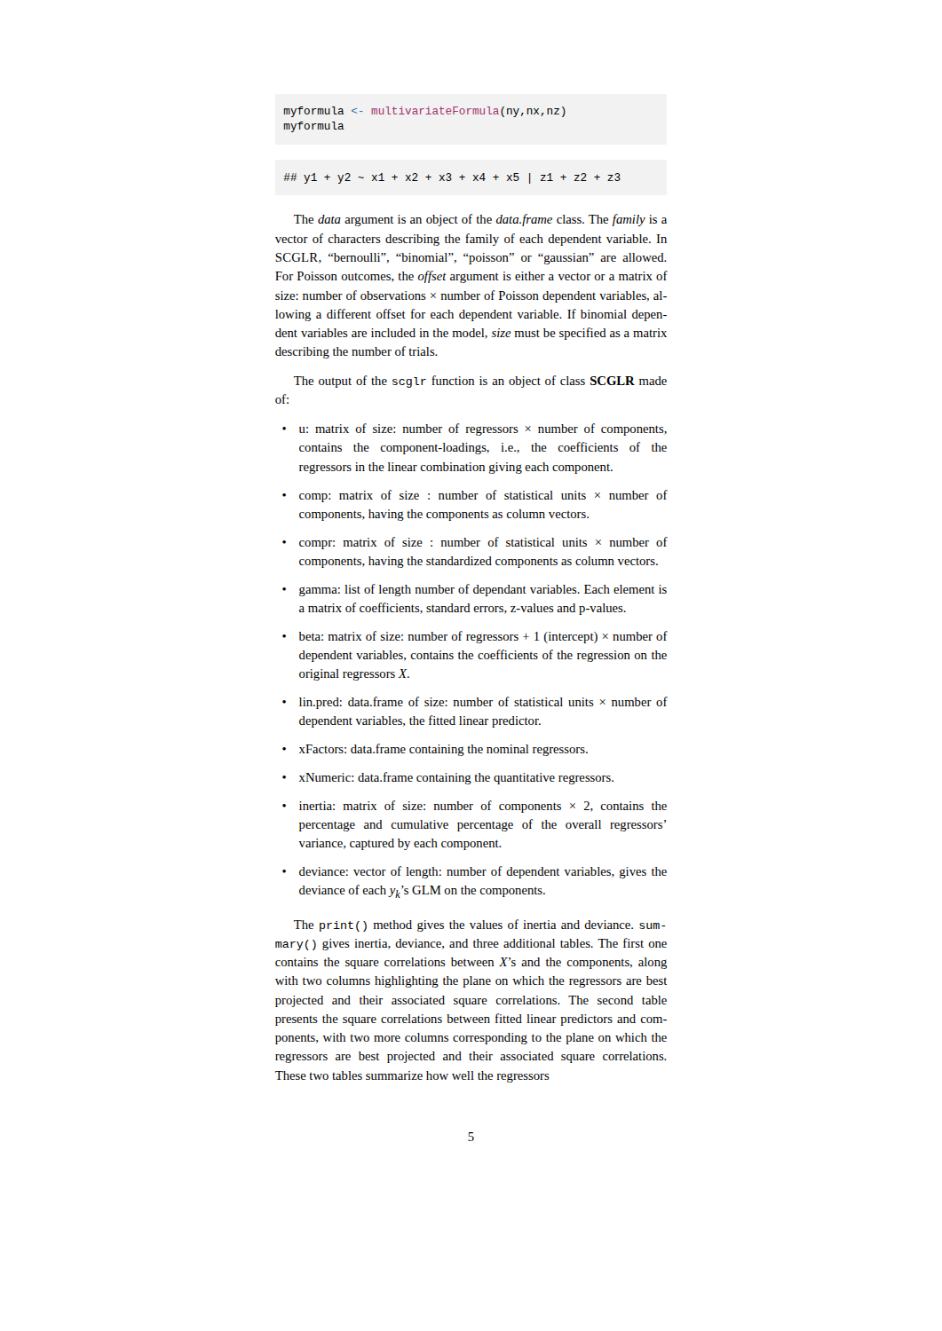myformula <- multivariateFormula(ny,nx,nz)
myformula
## y1 + y2 ~ x1 + x2 + x3 + x4 + x5 | z1 + z2 + z3
The data argument is an object of the data.frame class. The family is a vector of characters describing the family of each dependent variable. In SCGLR, “bernoulli”, “binomial”, “poisson” or “gaussian” are allowed. For Poisson outcomes, the offset argument is either a vector or a matrix of size: number of observations × number of Poisson dependent variables, allowing a different offset for each dependent variable. If binomial dependent variables are included in the model, size must be specified as a matrix describing the number of trials.
The output of the scglr function is an object of class SCGLR made of:
u: matrix of size: number of regressors × number of components, contains the component-loadings, i.e., the coefficients of the regressors in the linear combination giving each component.
comp: matrix of size : number of statistical units × number of components, having the components as column vectors.
compr: matrix of size : number of statistical units × number of components, having the standardized components as column vectors.
gamma: list of length number of dependant variables. Each element is a matrix of coefficients, standard errors, z-values and p-values.
beta: matrix of size: number of regressors + 1 (intercept) × number of dependent variables, contains the coefficients of the regression on the original regressors X.
lin.pred: data.frame of size: number of statistical units × number of dependent variables, the fitted linear predictor.
xFactors: data.frame containing the nominal regressors.
xNumeric: data.frame containing the quantitative regressors.
inertia: matrix of size: number of components × 2, contains the percentage and cumulative percentage of the overall regressors’ variance, captured by each component.
deviance: vector of length: number of dependent variables, gives the deviance of each yk’s GLM on the components.
The print() method gives the values of inertia and deviance. summary() gives inertia, deviance, and three additional tables. The first one contains the square correlations between X’s and the components, along with two columns highlighting the plane on which the regressors are best projected and their associated square correlations. The second table presents the square correlations between fitted linear predictors and components, with two more columns corresponding to the plane on which the regressors are best projected and their associated square correlations. These two tables summarize how well the regressors
5